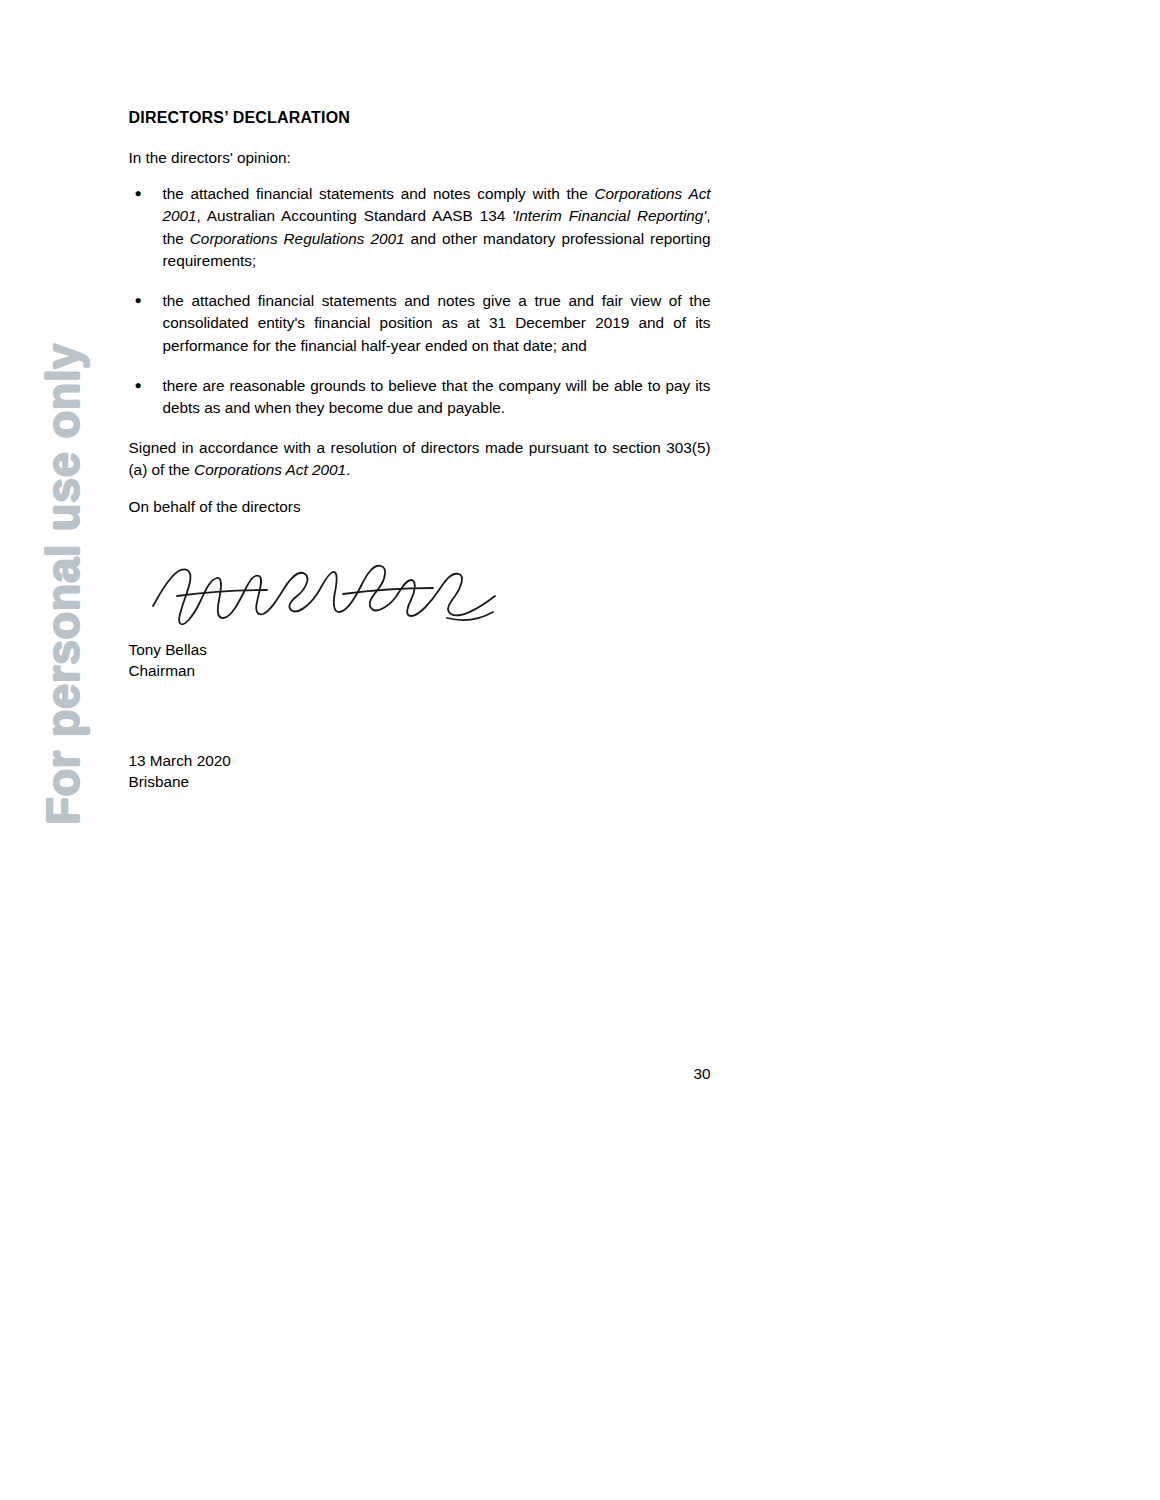For personal use only
DIRECTORS’ DECLARATION
In the directors' opinion:
the attached financial statements and notes comply with the Corporations Act 2001, Australian Accounting Standard AASB 134 'Interim Financial Reporting', the Corporations Regulations 2001 and other mandatory professional reporting requirements;
the attached financial statements and notes give a true and fair view of the consolidated entity's financial position as at 31 December 2019 and of its performance for the financial half-year ended on that date; and
there are reasonable grounds to believe that the company will be able to pay its debts as and when they become due and payable.
Signed in accordance with a resolution of directors made pursuant to section 303(5)(a) of the Corporations Act 2001.
On behalf of the directors
Tony Bellas
Chairman
13 March 2020
Brisbane
30